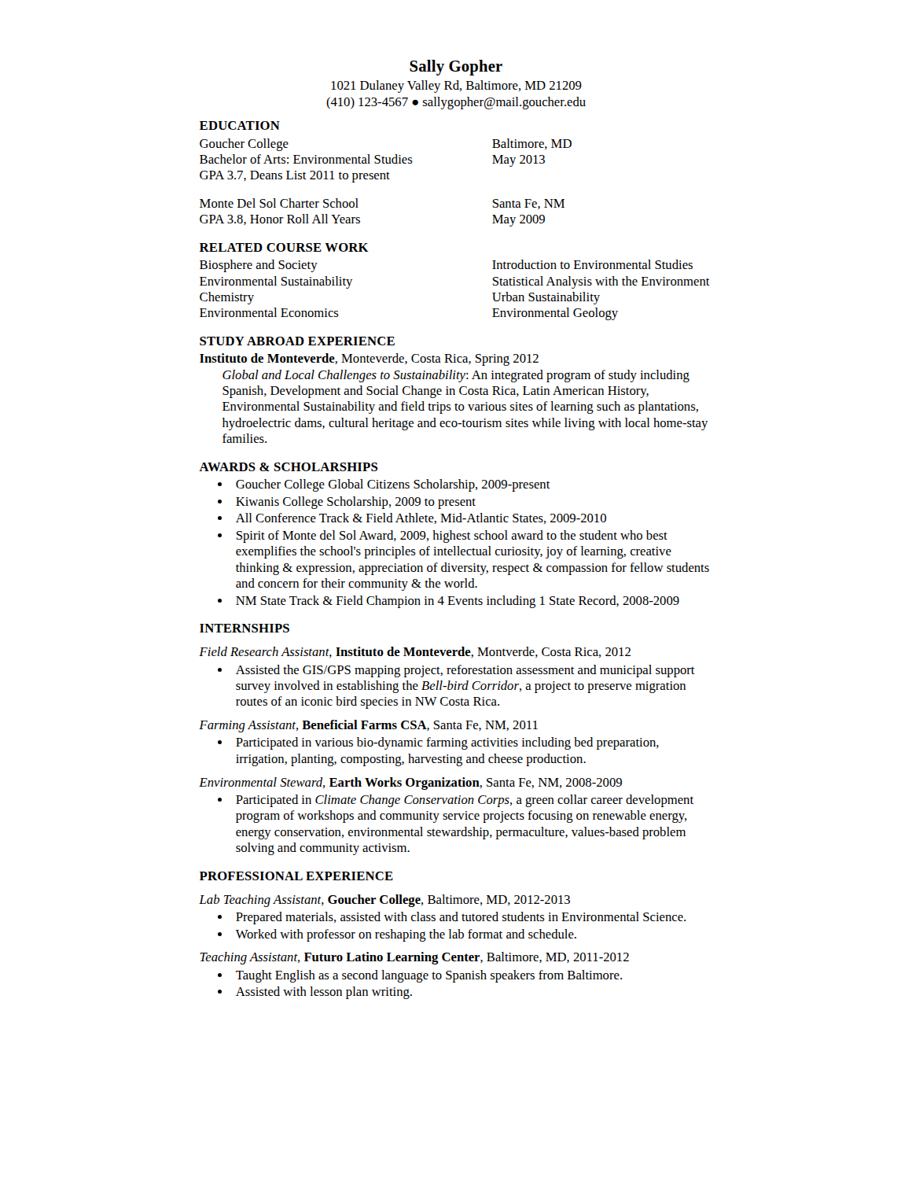Sally Gopher
1021 Dulaney Valley Rd, Baltimore, MD 21209
(410) 123-4567 ● sallygopher@mail.goucher.edu
EDUCATION
Goucher College
Baltimore, MD
Bachelor of Arts: Environmental Studies
May 2013
GPA 3.7, Deans List 2011 to present
Monte Del Sol Charter School
Santa Fe, NM
GPA 3.8, Honor Roll All Years
May 2009
RELATED COURSE WORK
Biosphere and Society
Introduction to Environmental Studies
Environmental Sustainability
Statistical Analysis with the Environment
Chemistry
Urban Sustainability
Environmental Economics
Environmental Geology
STUDY ABROAD EXPERIENCE
Instituto de Monteverde, Monteverde, Costa Rica, Spring 2012
Global and Local Challenges to Sustainability: An integrated program of study including Spanish, Development and Social Change in Costa Rica, Latin American History, Environmental Sustainability and field trips to various sites of learning such as plantations, hydroelectric dams, cultural heritage and eco-tourism sites while living with local home-stay families.
AWARDS & SCHOLARSHIPS
Goucher College Global Citizens Scholarship, 2009-present
Kiwanis College Scholarship, 2009 to present
All Conference Track & Field Athlete, Mid-Atlantic States, 2009-2010
Spirit of Monte del Sol Award, 2009, highest school award to the student who best exemplifies the school's principles of intellectual curiosity, joy of learning, creative thinking & expression, appreciation of diversity, respect & compassion for fellow students and concern for their community & the world.
NM State Track & Field Champion in 4 Events including 1 State Record, 2008-2009
INTERNSHIPS
Field Research Assistant, Instituto de Monteverde, Montverde, Costa Rica, 2012
Assisted the GIS/GPS mapping project, reforestation assessment and municipal support survey involved in establishing the Bell-bird Corridor, a project to preserve migration routes of an iconic bird species in NW Costa Rica.
Farming Assistant, Beneficial Farms CSA, Santa Fe, NM, 2011
Participated in various bio-dynamic farming activities including bed preparation, irrigation, planting, composting, harvesting and cheese production.
Environmental Steward, Earth Works Organization, Santa Fe, NM, 2008-2009
Participated in Climate Change Conservation Corps, a green collar career development program of workshops and community service projects focusing on renewable energy, energy conservation, environmental stewardship, permaculture, values-based problem solving and community activism.
PROFESSIONAL EXPERIENCE
Lab Teaching Assistant, Goucher College, Baltimore, MD, 2012-2013
Prepared materials, assisted with class and tutored students in Environmental Science.
Worked with professor on reshaping the lab format and schedule.
Teaching Assistant, Futuro Latino Learning Center, Baltimore, MD, 2011-2012
Taught English as a second language to Spanish speakers from Baltimore.
Assisted with lesson plan writing.